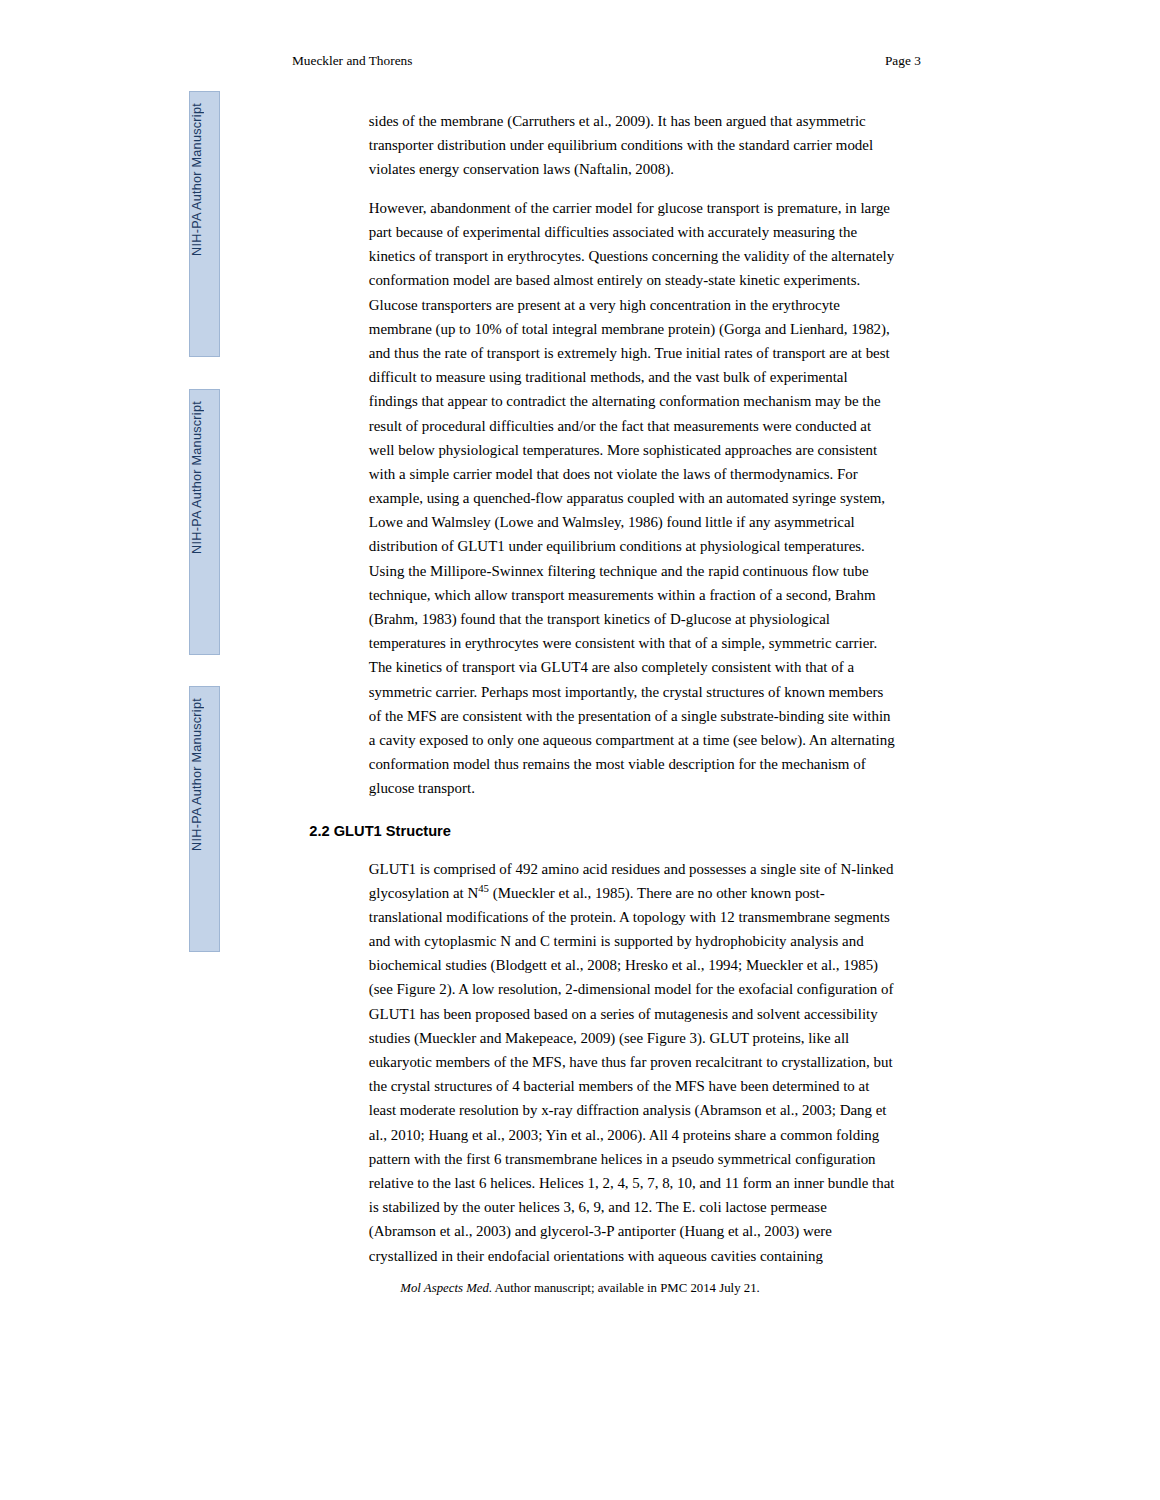NIH-PA Author Manuscript
NIH-PA Author Manuscript
NIH-PA Author Manuscript
Mueckler and Thorens
Page 3
sides of the membrane (Carruthers et al., 2009). It has been argued that asymmetric transporter distribution under equilibrium conditions with the standard carrier model violates energy conservation laws (Naftalin, 2008).
However, abandonment of the carrier model for glucose transport is premature, in large part because of experimental difficulties associated with accurately measuring the kinetics of transport in erythrocytes. Questions concerning the validity of the alternately conformation model are based almost entirely on steady-state kinetic experiments. Glucose transporters are present at a very high concentration in the erythrocyte membrane (up to 10% of total integral membrane protein) (Gorga and Lienhard, 1982), and thus the rate of transport is extremely high. True initial rates of transport are at best difficult to measure using traditional methods, and the vast bulk of experimental findings that appear to contradict the alternating conformation mechanism may be the result of procedural difficulties and/or the fact that measurements were conducted at well below physiological temperatures. More sophisticated approaches are consistent with a simple carrier model that does not violate the laws of thermodynamics. For example, using a quenched-flow apparatus coupled with an automated syringe system, Lowe and Walmsley (Lowe and Walmsley, 1986) found little if any asymmetrical distribution of GLUT1 under equilibrium conditions at physiological temperatures. Using the Millipore-Swinnex filtering technique and the rapid continuous flow tube technique, which allow transport measurements within a fraction of a second, Brahm (Brahm, 1983) found that the transport kinetics of D-glucose at physiological temperatures in erythrocytes were consistent with that of a simple, symmetric carrier. The kinetics of transport via GLUT4 are also completely consistent with that of a symmetric carrier. Perhaps most importantly, the crystal structures of known members of the MFS are consistent with the presentation of a single substrate-binding site within a cavity exposed to only one aqueous compartment at a time (see below). An alternating conformation model thus remains the most viable description for the mechanism of glucose transport.
2.2 GLUT1 Structure
GLUT1 is comprised of 492 amino acid residues and possesses a single site of N-linked glycosylation at N45 (Mueckler et al., 1985). There are no other known post-translational modifications of the protein. A topology with 12 transmembrane segments and with cytoplasmic N and C termini is supported by hydrophobicity analysis and biochemical studies (Blodgett et al., 2008; Hresko et al., 1994; Mueckler et al., 1985) (see Figure 2). A low resolution, 2-dimensional model for the exofacial configuration of GLUT1 has been proposed based on a series of mutagenesis and solvent accessibility studies (Mueckler and Makepeace, 2009) (see Figure 3). GLUT proteins, like all eukaryotic members of the MFS, have thus far proven recalcitrant to crystallization, but the crystal structures of 4 bacterial members of the MFS have been determined to at least moderate resolution by x-ray diffraction analysis (Abramson et al., 2003; Dang et al., 2010; Huang et al., 2003; Yin et al., 2006). All 4 proteins share a common folding pattern with the first 6 transmembrane helices in a pseudo symmetrical configuration relative to the last 6 helices. Helices 1, 2, 4, 5, 7, 8, 10, and 11 form an inner bundle that is stabilized by the outer helices 3, 6, 9, and 12. The E. coli lactose permease (Abramson et al., 2003) and glycerol-3-P antiporter (Huang et al., 2003) were crystallized in their endofacial orientations with aqueous cavities containing
Mol Aspects Med. Author manuscript; available in PMC 2014 July 21.